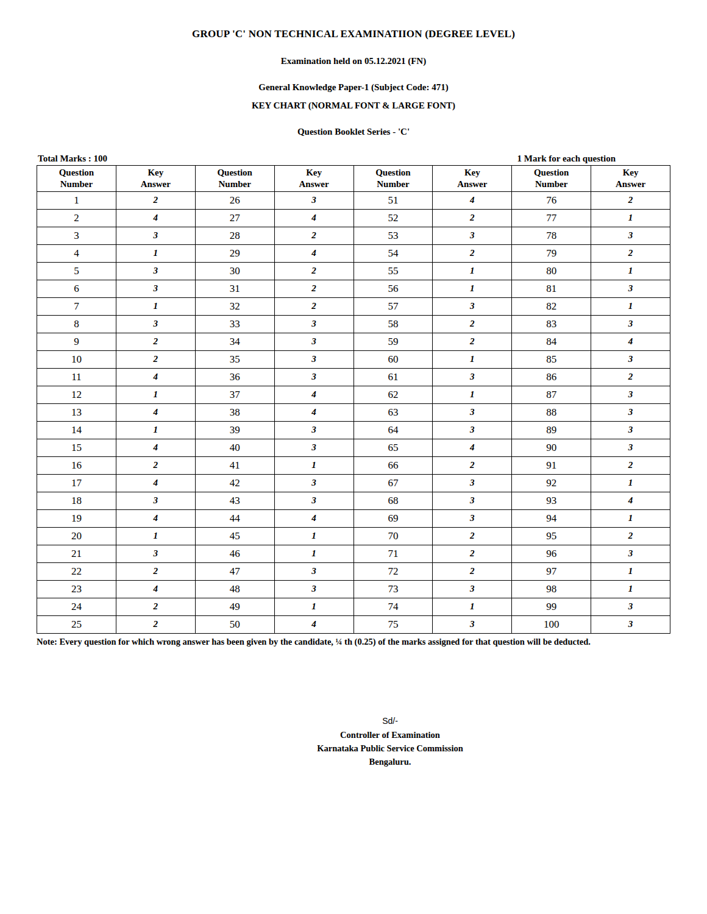GROUP 'C' NON TECHNICAL EXAMINATIION (DEGREE LEVEL)
Examination held on 05.12.2021 (FN)
General Knowledge Paper-1 (Subject Code: 471)
KEY CHART (NORMAL FONT & LARGE FONT)
Question Booklet Series - 'C'
Total Marks : 100
1 Mark for each question
| Question Number | Key Answer | Question Number | Key Answer | Question Number | Key Answer | Question Number | Key Answer |
| --- | --- | --- | --- | --- | --- | --- | --- |
| 1 | 2 | 26 | 3 | 51 | 4 | 76 | 2 |
| 2 | 4 | 27 | 4 | 52 | 2 | 77 | 1 |
| 3 | 3 | 28 | 2 | 53 | 3 | 78 | 3 |
| 4 | 1 | 29 | 4 | 54 | 2 | 79 | 2 |
| 5 | 3 | 30 | 2 | 55 | 1 | 80 | 1 |
| 6 | 3 | 31 | 2 | 56 | 1 | 81 | 3 |
| 7 | 1 | 32 | 2 | 57 | 3 | 82 | 1 |
| 8 | 3 | 33 | 3 | 58 | 2 | 83 | 3 |
| 9 | 2 | 34 | 3 | 59 | 2 | 84 | 4 |
| 10 | 2 | 35 | 3 | 60 | 1 | 85 | 3 |
| 11 | 4 | 36 | 3 | 61 | 3 | 86 | 2 |
| 12 | 1 | 37 | 4 | 62 | 1 | 87 | 3 |
| 13 | 4 | 38 | 4 | 63 | 3 | 88 | 3 |
| 14 | 1 | 39 | 3 | 64 | 3 | 89 | 3 |
| 15 | 4 | 40 | 3 | 65 | 4 | 90 | 3 |
| 16 | 2 | 41 | 1 | 66 | 2 | 91 | 2 |
| 17 | 4 | 42 | 3 | 67 | 3 | 92 | 1 |
| 18 | 3 | 43 | 3 | 68 | 3 | 93 | 4 |
| 19 | 4 | 44 | 4 | 69 | 3 | 94 | 1 |
| 20 | 1 | 45 | 1 | 70 | 2 | 95 | 2 |
| 21 | 3 | 46 | 1 | 71 | 2 | 96 | 3 |
| 22 | 2 | 47 | 3 | 72 | 2 | 97 | 1 |
| 23 | 4 | 48 | 3 | 73 | 3 | 98 | 1 |
| 24 | 2 | 49 | 1 | 74 | 1 | 99 | 3 |
| 25 | 2 | 50 | 4 | 75 | 3 | 100 | 3 |
Note: Every question for which wrong answer has been given by the candidate, ¼ th (0.25) of the marks assigned for that question will be deducted.
Sd/-
Controller of Examination
Karnataka Public Service Commission
Bengaluru.